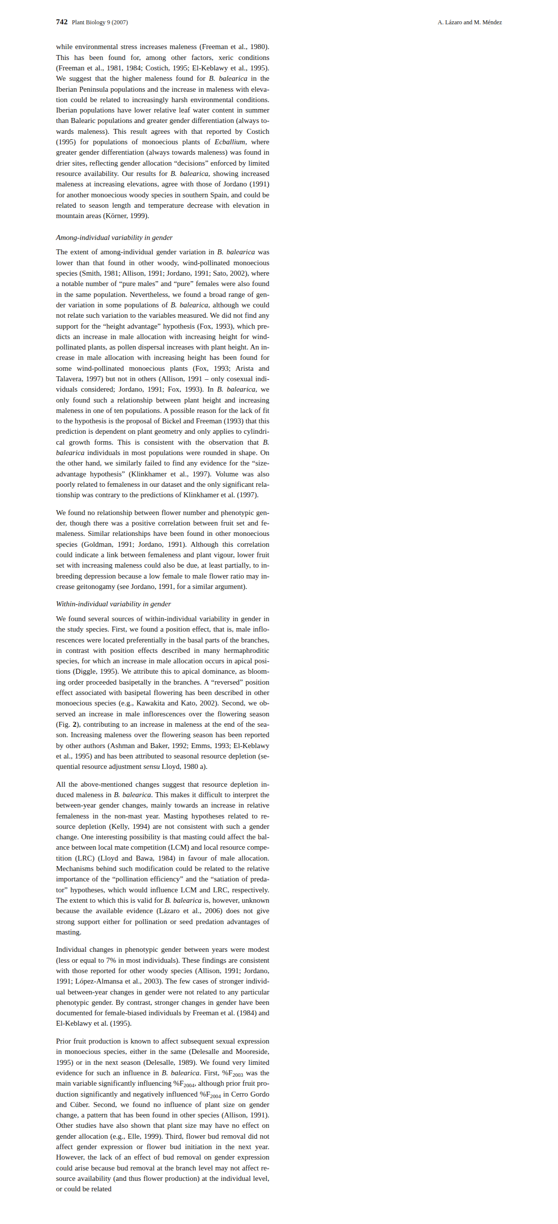742 Plant Biology 9 (2007)
A. Lázaro and M. Méndez
while environmental stress increases maleness (Freeman et al., 1980). This has been found for, among other factors, xeric conditions (Freeman et al., 1981, 1984; Costich, 1995; El-Keblawy et al., 1995). We suggest that the higher maleness found for B. balearica in the Iberian Peninsula populations and the increase in maleness with elevation could be related to increasingly harsh environmental conditions. Iberian populations have lower relative leaf water content in summer than Balearic populations and greater gender differentiation (always towards maleness). This result agrees with that reported by Costich (1995) for populations of monoecious plants of Ecballium, where greater gender differentiation (always towards maleness) was found in drier sites, reflecting gender allocation “decisions” enforced by limited resource availability. Our results for B. balearica, showing increased maleness at increasing elevations, agree with those of Jordano (1991) for another monoecious woody species in southern Spain, and could be related to season length and temperature decrease with elevation in mountain areas (Körner, 1999).
Among-individual variability in gender
The extent of among-individual gender variation in B. balearica was lower than that found in other woody, wind-pollinated monoecious species (Smith, 1981; Allison, 1991; Jordano, 1991; Sato, 2002), where a notable number of “pure males” and “pure” females were also found in the same population. Nevertheless, we found a broad range of gender variation in some populations of B. balearica, although we could not relate such variation to the variables measured. We did not find any support for the “height advantage” hypothesis (Fox, 1993), which predicts an increase in male allocation with increasing height for wind-pollinated plants, as pollen dispersal increases with plant height. An increase in male allocation with increasing height has been found for some wind-pollinated monoecious plants (Fox, 1993; Arista and Talavera, 1997) but not in others (Allison, 1991 – only cosexual individuals considered; Jordano, 1991; Fox, 1993). In B. balearica, we only found such a relationship between plant height and increasing maleness in one of ten populations. A possible reason for the lack of fit to the hypothesis is the proposal of Bickel and Freeman (1993) that this prediction is dependent on plant geometry and only applies to cylindrical growth forms. This is consistent with the observation that B. balearica individuals in most populations were rounded in shape. On the other hand, we similarly failed to find any evidence for the “size-advantage hypothesis” (Klinkhamer et al., 1997). Volume was also poorly related to femaleness in our dataset and the only significant relationship was contrary to the predictions of Klinkhamer et al. (1997).
We found no relationship between flower number and phenotypic gender, though there was a positive correlation between fruit set and femaleness. Similar relationships have been found in other monoecious species (Goldman, 1991; Jordano, 1991). Although this correlation could indicate a link between femaleness and plant vigour, lower fruit set with increasing maleness could also be due, at least partially, to inbreeding depression because a low female to male flower ratio may increase geitonogamy (see Jordano, 1991, for a similar argument).
Within-individual variability in gender
We found several sources of within-individual variability in gender in the study species. First, we found a position effect, that is, male inflorescences were located preferentially in the basal parts of the branches, in contrast with position effects described in many hermaphroditic species, for which an increase in male allocation occurs in apical positions (Diggle, 1995). We attribute this to apical dominance, as blooming order proceeded basipetally in the branches. A “reversed” position effect associated with basipetal flowering has been described in other monoecious species (e.g., Kawakita and Kato, 2002). Second, we observed an increase in male inflorescences over the flowering season (Fig. 2), contributing to an increase in maleness at the end of the season. Increasing maleness over the flowering season has been reported by other authors (Ashman and Baker, 1992; Emms, 1993; El-Keblawy et al., 1995) and has been attributed to seasonal resource depletion (sequential resource adjustment sensu Lloyd, 1980 a).
All the above-mentioned changes suggest that resource depletion induced maleness in B. balearica. This makes it difficult to interpret the between-year gender changes, mainly towards an increase in relative femaleness in the non-mast year. Masting hypotheses related to resource depletion (Kelly, 1994) are not consistent with such a gender change. One interesting possibility is that masting could affect the balance between local mate competition (LCM) and local resource competition (LRC) (Lloyd and Bawa, 1984) in favour of male allocation. Mechanisms behind such modification could be related to the relative importance of the “pollination efficiency” and the “satiation of predator” hypotheses, which would influence LCM and LRC, respectively. The extent to which this is valid for B. balearica is, however, unknown because the available evidence (Lázaro et al., 2006) does not give strong support either for pollination or seed predation advantages of masting.
Individual changes in phenotypic gender between years were modest (less or equal to 7% in most individuals). These findings are consistent with those reported for other woody species (Allison, 1991; Jordano, 1991; López-Almansa et al., 2003). The few cases of stronger individual between-year changes in gender were not related to any particular phenotypic gender. By contrast, stronger changes in gender have been documented for female-biased individuals by Freeman et al. (1984) and El-Keblawy et al. (1995).
Prior fruit production is known to affect subsequent sexual expression in monoecious species, either in the same (Delesalle and Mooreside, 1995) or in the next season (Delesalle, 1989). We found very limited evidence for such an influence in B. balearica. First, %F2003 was the main variable significantly influencing %F2004, although prior fruit production significantly and negatively influenced %F2004 in Cerro Gordo and Cúber. Second, we found no influence of plant size on gender change, a pattern that has been found in other species (Allison, 1991). Other studies have also shown that plant size may have no effect on gender allocation (e.g., Elle, 1999). Third, flower bud removal did not affect gender expression or flower bud initiation in the next year. However, the lack of an effect of bud removal on gender expression could arise because bud removal at the branch level may not affect resource availability (and thus flower production) at the individual level, or could be related